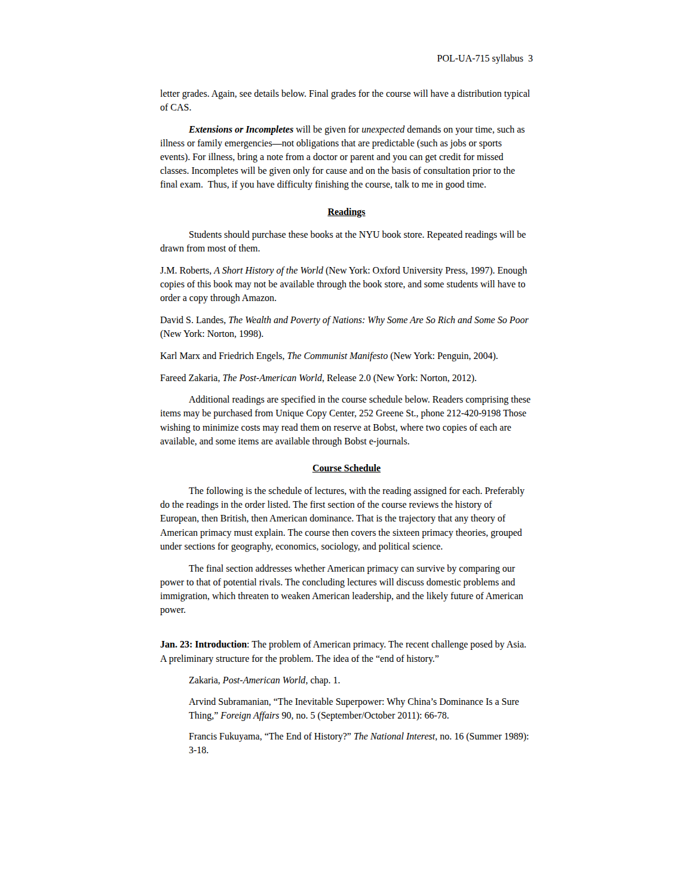POL-UA-715 syllabus 3
letter grades. Again, see details below. Final grades for the course will have a distribution typical of CAS.
Extensions or Incompletes will be given for unexpected demands on your time, such as illness or family emergencies—not obligations that are predictable (such as jobs or sports events). For illness, bring a note from a doctor or parent and you can get credit for missed classes. Incompletes will be given only for cause and on the basis of consultation prior to the final exam. Thus, if you have difficulty finishing the course, talk to me in good time.
Readings
Students should purchase these books at the NYU book store. Repeated readings will be drawn from most of them.
J.M. Roberts, A Short History of the World (New York: Oxford University Press, 1997). Enough copies of this book may not be available through the book store, and some students will have to order a copy through Amazon.
David S. Landes, The Wealth and Poverty of Nations: Why Some Are So Rich and Some So Poor (New York: Norton, 1998).
Karl Marx and Friedrich Engels, The Communist Manifesto (New York: Penguin, 2004).
Fareed Zakaria, The Post-American World, Release 2.0 (New York: Norton, 2012).
Additional readings are specified in the course schedule below. Readers comprising these items may be purchased from Unique Copy Center, 252 Greene St., phone 212-420-9198 Those wishing to minimize costs may read them on reserve at Bobst, where two copies of each are available, and some items are available through Bobst e-journals.
Course Schedule
The following is the schedule of lectures, with the reading assigned for each. Preferably do the readings in the order listed. The first section of the course reviews the history of European, then British, then American dominance. That is the trajectory that any theory of American primacy must explain. The course then covers the sixteen primacy theories, grouped under sections for geography, economics, sociology, and political science.
The final section addresses whether American primacy can survive by comparing our power to that of potential rivals. The concluding lectures will discuss domestic problems and immigration, which threaten to weaken American leadership, and the likely future of American power.
Jan. 23: Introduction: The problem of American primacy. The recent challenge posed by Asia. A preliminary structure for the problem. The idea of the “end of history.”
Zakaria, Post-American World, chap. 1.
Arvind Subramanian, “The Inevitable Superpower: Why China’s Dominance Is a Sure Thing,” Foreign Affairs 90, no. 5 (September/October 2011): 66-78.
Francis Fukuyama, “The End of History?” The National Interest, no. 16 (Summer 1989): 3-18.